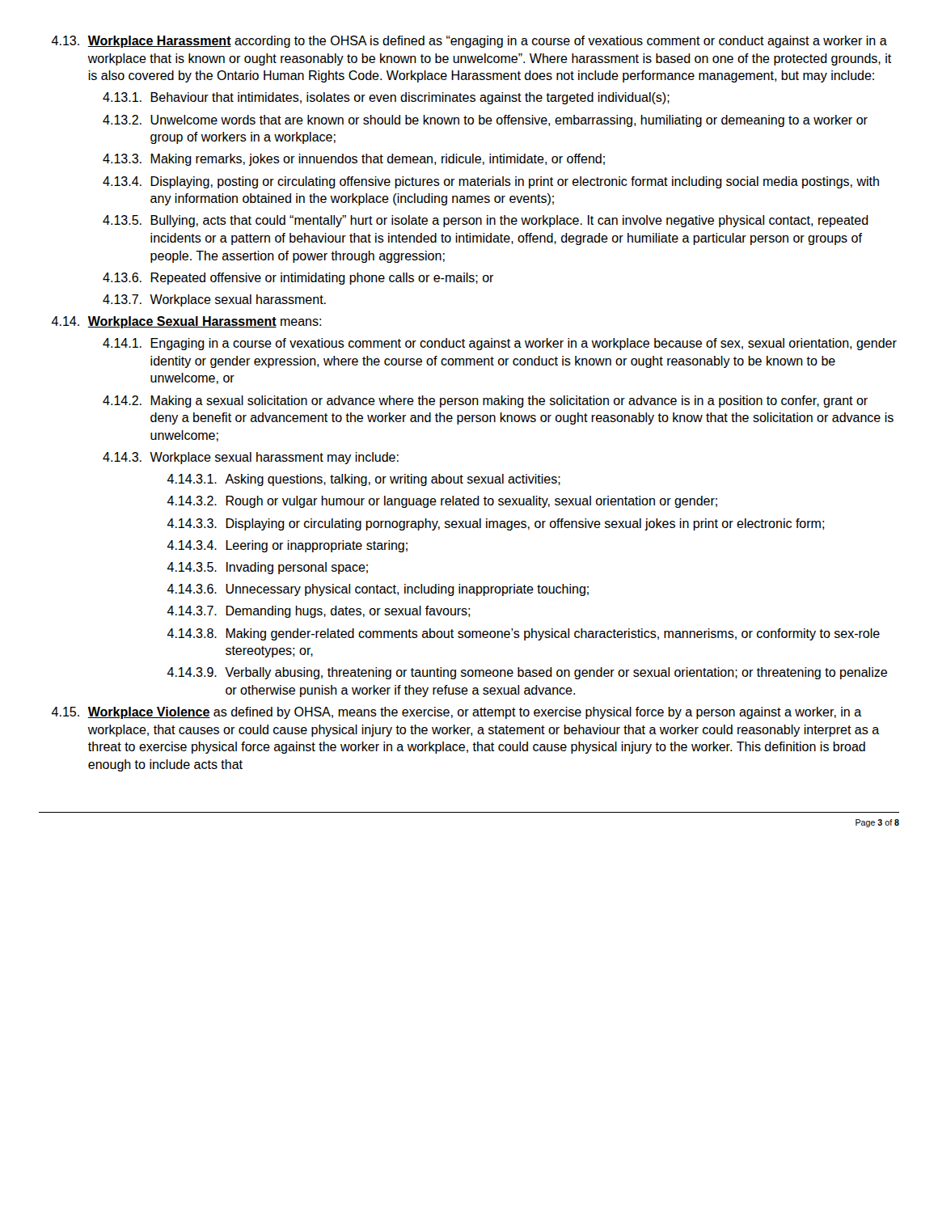4.13.
Workplace Harassment according to the OHSA is defined as “engaging in a course of vexatious comment or conduct against a worker in a workplace that is known or ought reasonably to be known to be unwelcome”. Where harassment is based on one of the protected grounds, it is also covered by the Ontario Human Rights Code. Workplace Harassment does not include performance management, but may include:
4.13.1.
Behaviour that intimidates, isolates or even discriminates against the targeted individual(s);
4.13.2.
Unwelcome words that are known or should be known to be offensive, embarrassing, humiliating or demeaning to a worker or group of workers in a workplace;
4.13.3.
Making remarks, jokes or innuendos that demean, ridicule, intimidate, or offend;
4.13.4.
Displaying, posting or circulating offensive pictures or materials in print or electronic format including social media postings, with any information obtained in the workplace (including names or events);
4.13.5.
Bullying, acts that could “mentally” hurt or isolate a person in the workplace. It can involve negative physical contact, repeated incidents or a pattern of behaviour that is intended to intimidate, offend, degrade or humiliate a particular person or groups of people. The assertion of power through aggression;
4.13.6.
Repeated offensive or intimidating phone calls or e-mails; or
4.13.7.
Workplace sexual harassment.
4.14.
Workplace Sexual Harassment means:
4.14.1.
Engaging in a course of vexatious comment or conduct against a worker in a workplace because of sex, sexual orientation, gender identity or gender expression, where the course of comment or conduct is known or ought reasonably to be known to be unwelcome, or
4.14.2.
Making a sexual solicitation or advance where the person making the solicitation or advance is in a position to confer, grant or deny a benefit or advancement to the worker and the person knows or ought reasonably to know that the solicitation or advance is unwelcome;
4.14.3.
Workplace sexual harassment may include:
4.14.3.1.
Asking questions, talking, or writing about sexual activities;
4.14.3.2.
Rough or vulgar humour or language related to sexuality, sexual orientation or gender;
4.14.3.3.
Displaying or circulating pornography, sexual images, or offensive sexual jokes in print or electronic form;
4.14.3.4.
Leering or inappropriate staring;
4.14.3.5.
Invading personal space;
4.14.3.6.
Unnecessary physical contact, including inappropriate touching;
4.14.3.7.
Demanding hugs, dates, or sexual favours;
4.14.3.8.
Making gender-related comments about someone’s physical characteristics, mannerisms, or conformity to sex-role stereotypes; or,
4.14.3.9.
Verbally abusing, threatening or taunting someone based on gender or sexual orientation; or threatening to penalize or otherwise punish a worker if they refuse a sexual advance.
4.15.
Workplace Violence as defined by OHSA, means the exercise, or attempt to exercise physical force by a person against a worker, in a workplace, that causes or could cause physical injury to the worker, a statement or behaviour that a worker could reasonably interpret as a threat to exercise physical force against the worker in a workplace, that could cause physical injury to the worker. This definition is broad enough to include acts that
Page 3 of 8